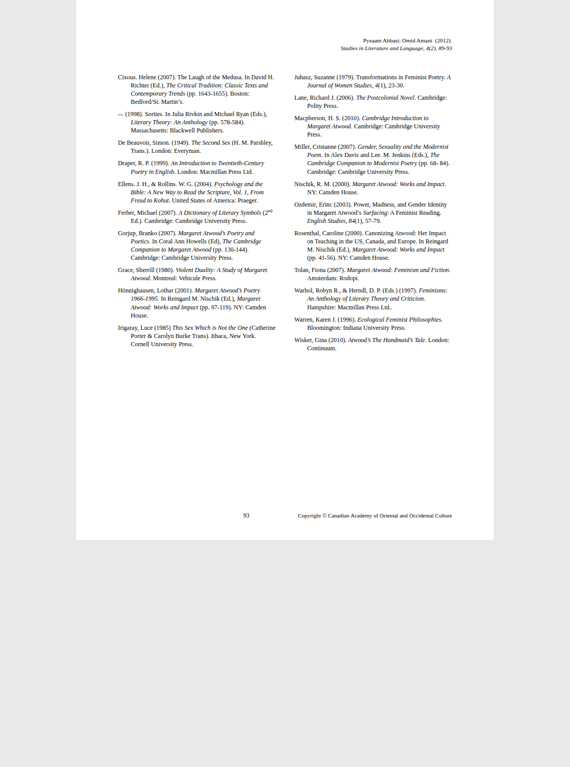Pyeaam Abbasi; Omid Amani (2012).
Studies in Literature and Language, 4(2), 89-93
Cixous. Helene (2007). The Laugh of the Medusa. In David H. Richter (Ed.), The Critical Tradition: Classic Texts and Contemporary Trends (pp. 1643-1655). Boston: Bedford/St. Martin’s.
--. (1998). Sorties. In Julia Rivkin and Michael Ryan (Eds.), Literary Theory: An Anthology (pp. 578-584). Massachusetts: Blackwell Publishers.
De Beauvoir, Simon. (1949). The Second Sex (H. M. Parshley, Trans.). London: Everyman.
Draper, R. P. (1999). An Introduction to Twentieth-Century Poetry in English. London: Macmillan Press Ltd.
Ellens. J. H., & Rollins. W. G. (2004). Psychology and the Bible: A New Way to Read the Scripture, Vol. 1, From Freud to Kohut. United States of America: Praeger.
Ferber, Michael (2007). A Dictionary of Literary Symbols (2nd Ed.). Cambridge: Cambridge University Press.
Gorjup, Branko (2007). Margaret Atwood’s Poetry and Poetics. In Coral Ann Howells (Ed), The Cambridge Companion to Margaret Atwood (pp. 130-144). Cambridge: Cambridge University Press.
Grace, Sherrill (1980). Violent Duality: A Study of Margaret Atwood. Montreal: Vehicule Press.
Hönnighausen, Lothar (2001). Margaret Atwood’s Poetry 1966-1995. In Reingard M. Nischik (Ed.), Margaret Atwood: Works and Impact (pp. 97-119). NY: Camden House.
Irigaray, Luce (1985) This Sex Which is Not the One (Catherine Porter & Carolyn Burke Trans). Ithaca, New York. Cornell University Press.
Juhasz, Suzanne (1979). Transformations in Feminist Poetry. A Journal of Women Studies, 4(1), 23-30.
Lane, Richard J. (2006). The Postcolonial Novel. Cambridge: Polity Press.
Macpherson, H. S. (2010). Cambridge Introduction to Margaret Atwood. Cambridge: Cambridge University Press.
Miller, Cristanne (2007). Gender, Sexuality and the Modernist Poem. In Alex Davis and Lee. M. Jenkins (Eds.), The Cambridge Companion to Modernist Poetry (pp. 68- 84). Cambridge: Cambridge University Press.
Nischik, R. M. (2000). Margaret Atwood: Works and Impact. NY: Camden House.
Ozdemir, Erinc (2003). Power, Madness, and Gender Identity in Margaret Atwood’s Surfacing: A Feminist Reading. English Studies, 84(1), 57-79.
Rosenthal, Caroline (2000). Canonizing Atwood: Her Impact on Teaching in the US, Canada, and Europe. In Reingard M. Nischik (Ed.), Margaret Atwood: Works and Impact (pp. 41-56). NY: Camden House.
Tolan, Fiona (2007). Margaret Atwood: Feminism and Fiction. Amsterdam: Rodopi.
Warhol, Robyn R., & Herndl, D. P. (Eds.) (1997). Feminisms: An Anthology of Literary Theory and Criticism. Hampshire: Macmillan Press Ltd..
Warren, Karen J. (1996). Ecological Feminist Philosophies. Bloomington: Indiana University Press.
Wisker, Gina (2010). Atwood’s The Handmaid’s Tale. London: Continuum.
93
Copyright © Canadian Academy of Oriental and Occidental Culture